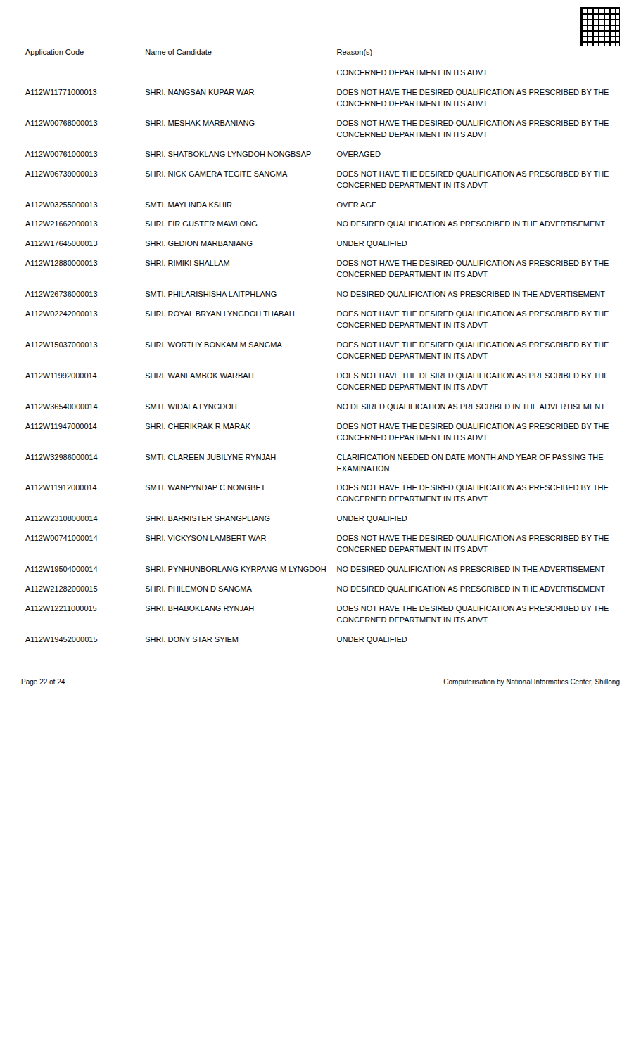| Application Code | Name of Candidate | Reason(s) |
| --- | --- | --- |
| | | CONCERNED DEPARTMENT IN ITS ADVT |
| A112W11771000013 | SHRI. NANGSAN KUPAR WAR | DOES NOT HAVE THE DESIRED QUALIFICATION AS PRESCRIBED BY THE CONCERNED DEPARTMENT IN ITS ADVT |
| A112W00768000013 | SHRI. MESHAK MARBANIANG | DOES NOT HAVE THE DESIRED QUALIFICATION AS PRESCRIBED BY THE CONCERNED DEPARTMENT IN ITS ADVT |
| A112W00761000013 | SHRI. SHATBOKLANG LYNGDOH NONGBSAP | OVERAGED |
| A112W06739000013 | SHRI. NICK GAMERA TEGITE SANGMA | DOES NOT HAVE THE DESIRED QUALIFICATION AS PRESCRIBED BY THE CONCERNED DEPARTMENT IN ITS ADVT |
| A112W03255000013 | SMTI. MAYLINDA KSHIR | OVER AGE |
| A112W21662000013 | SHRI. FIR GUSTER MAWLONG | NO DESIRED QUALIFICATION AS PRESCRIBED IN THE ADVERTISEMENT |
| A112W17645000013 | SHRI. GEDION MARBANIANG | UNDER QUALIFIED |
| A112W12880000013 | SHRI. RIMIKI SHALLAM | DOES NOT HAVE THE DESIRED QUALIFICATION AS PRESCRIBED BY THE CONCERNED DEPARTMENT IN ITS ADVT |
| A112W26736000013 | SMTI. PHILARISHISHA LAITPHLANG | NO DESIRED QUALIFICATION AS PRESCRIBED IN THE ADVERTISEMENT |
| A112W02242000013 | SHRI. ROYAL BRYAN LYNGDOH THABAH | DOES NOT HAVE THE DESIRED QUALIFICATION AS PRESCRIBED BY THE CONCERNED DEPARTMENT IN ITS ADVT |
| A112W15037000013 | SHRI. WORTHY BONKAM M SANGMA | DOES NOT HAVE THE DESIRED QUALIFICATION AS PRESCRIBED BY THE CONCERNED DEPARTMENT IN ITS ADVT |
| A112W11992000014 | SHRI. WANLAMBOK WARBAH | DOES NOT HAVE THE DESIRED QUALIFICATION AS PRESCRIBED BY THE CONCERNED DEPARTMENT IN ITS ADVT |
| A112W36540000014 | SMTI. WIDALA LYNGDOH | NO DESIRED QUALIFICATION AS PRESCRIBED IN THE ADVERTISEMENT |
| A112W11947000014 | SHRI. CHERIKRAK R MARAK | DOES NOT HAVE THE DESIRED QUALIFICATION AS PRESCRIBED BY THE CONCERNED DEPARTMENT IN ITS ADVT |
| A112W32986000014 | SMTI. CLAREEN JUBILYNE RYNJAH | CLARIFICATION NEEDED ON DATE MONTH AND YEAR OF PASSING THE EXAMINATION |
| A112W11912000014 | SMTI. WANPYNDAP C NONGBET | DOES NOT HAVE THE DESIRED QUALIFICATION AS PRESCEIBED BY THE CONCERNED DEPARTMENT IN ITS ADVT |
| A112W23108000014 | SHRI. BARRISTER SHANGPLIANG | UNDER QUALIFIED |
| A112W00741000014 | SHRI. VICKYSON LAMBERT WAR | DOES NOT HAVE THE DESIRED QUALIFICATION AS PRESCRIBED BY THE CONCERNED DEPARTMENT IN ITS ADVT |
| A112W19504000014 | SHRI. PYNHUNBORLANG KYRPANG M LYNGDOH | NO DESIRED QUALIFICATION AS PRESCRIBED IN THE ADVERTISEMENT |
| A112W21282000015 | SHRI. PHILEMON D SANGMA | NO DESIRED QUALIFICATION AS PRESCRIBED IN THE ADVERTISEMENT |
| A112W12211000015 | SHRI. BHABOKLANG RYNJAH | DOES NOT HAVE THE DESIRED QUALIFICATION AS PRESCRIBED BY THE CONCERNED DEPARTMENT IN ITS ADVT |
| A112W19452000015 | SHRI. DONY STAR SYIEM | UNDER QUALIFIED |
Page 22 of 24 Computerisation by National Informatics Center, Shillong